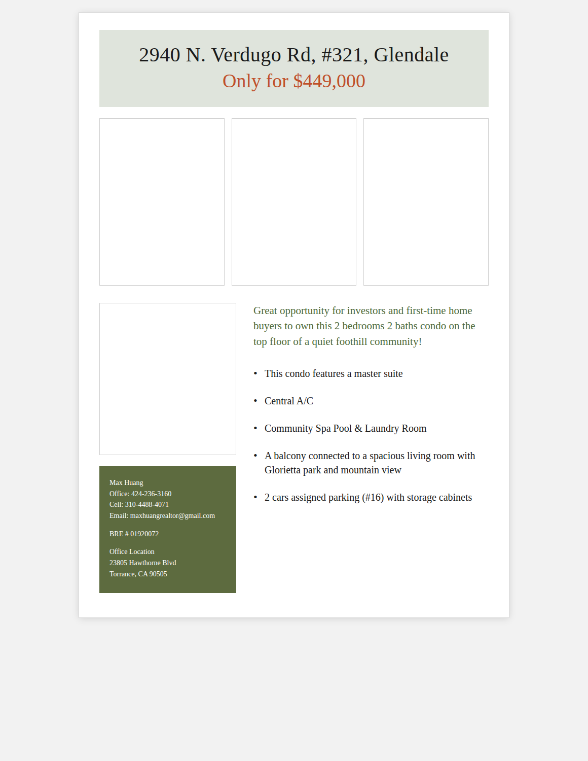2940 N. Verdugo Rd, #321, Glendale
Only for $449,000
Max Huang
Office: 424-236-3160
Cell: 310-4488-4071
Email: maxhuangrealtor@gmail.com
BRE # 01920072
Office Location
23805 Hawthorne Blvd
Torrance, CA 90505
Great opportunity for investors and first-time home buyers to own this 2 bedrooms 2 baths condo on the top floor of a quiet foothill community!
This condo features a master suite
Central A/C
Community Spa Pool & Laundry Room
A balcony connected to a spacious living room with Glorietta park and mountain view
2 cars assigned parking (#16) with storage cabinets